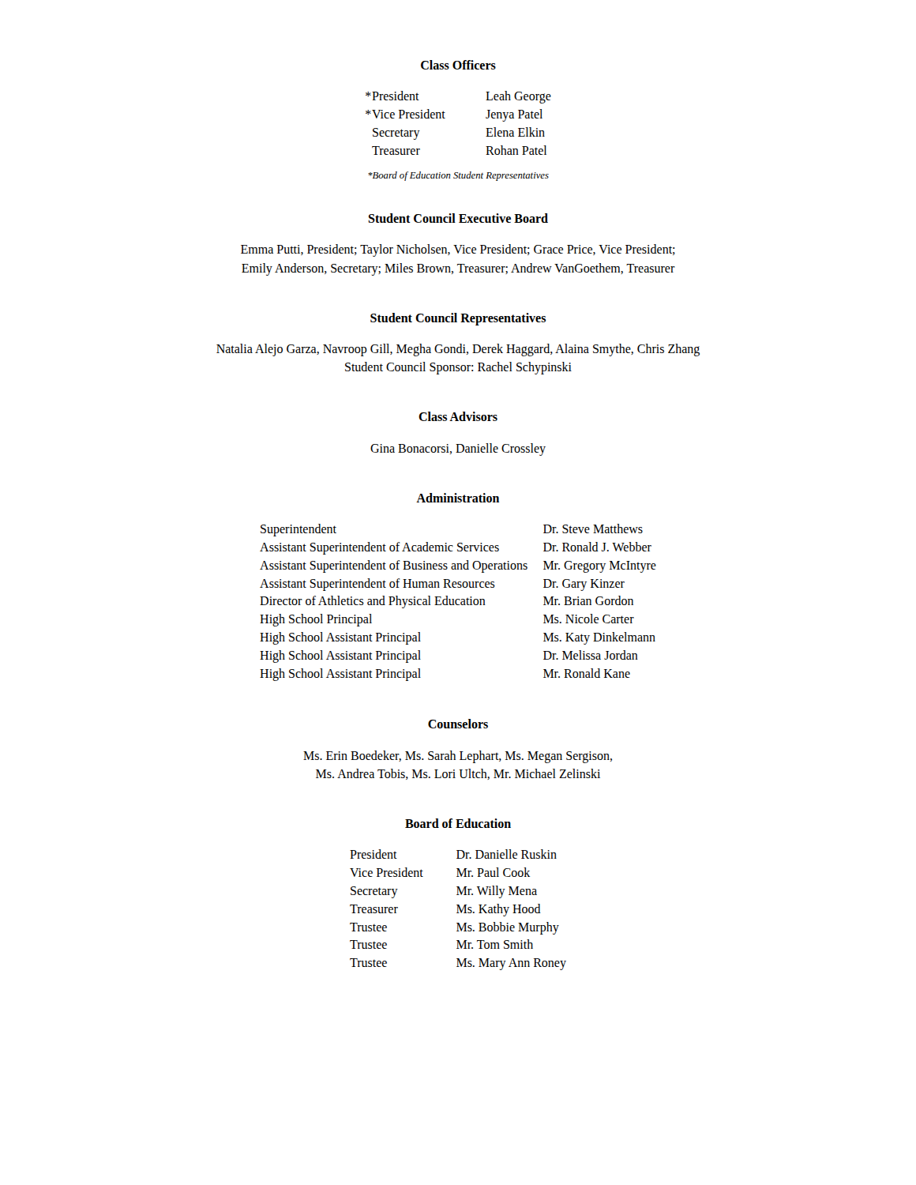Class Officers
| * President | Leah George |
| * Vice President | Jenya Patel |
| Secretary | Elena Elkin |
| Treasurer | Rohan Patel |
*Board of Education Student Representatives
Student Council Executive Board
Emma Putti, President; Taylor Nicholsen, Vice President; Grace Price, Vice President;
Emily Anderson, Secretary; Miles Brown, Treasurer; Andrew VanGoethem, Treasurer
Student Council Representatives
Natalia Alejo Garza, Navroop Gill, Megha Gondi, Derek Haggard, Alaina Smythe, Chris Zhang
Student Council Sponsor: Rachel Schypinski
Class Advisors
Gina Bonacorsi, Danielle Crossley
Administration
| Superintendent | Dr. Steve Matthews |
| Assistant Superintendent of Academic Services | Dr. Ronald J. Webber |
| Assistant Superintendent of Business and Operations | Mr. Gregory McIntyre |
| Assistant Superintendent of Human Resources | Dr. Gary Kinzer |
| Director of Athletics and Physical Education | Mr. Brian Gordon |
| High School Principal | Ms. Nicole Carter |
| High School Assistant Principal | Ms. Katy Dinkelmann |
| High School Assistant Principal | Dr. Melissa Jordan |
| High School Assistant Principal | Mr. Ronald Kane |
Counselors
Ms. Erin Boedeker, Ms. Sarah Lephart, Ms. Megan Sergison,
Ms. Andrea Tobis, Ms. Lori Ultch, Mr. Michael Zelinski
Board of Education
| President | Dr. Danielle Ruskin |
| Vice President | Mr. Paul Cook |
| Secretary | Mr. Willy Mena |
| Treasurer | Ms. Kathy Hood |
| Trustee | Ms. Bobbie Murphy |
| Trustee | Mr. Tom Smith |
| Trustee | Ms. Mary Ann Roney |